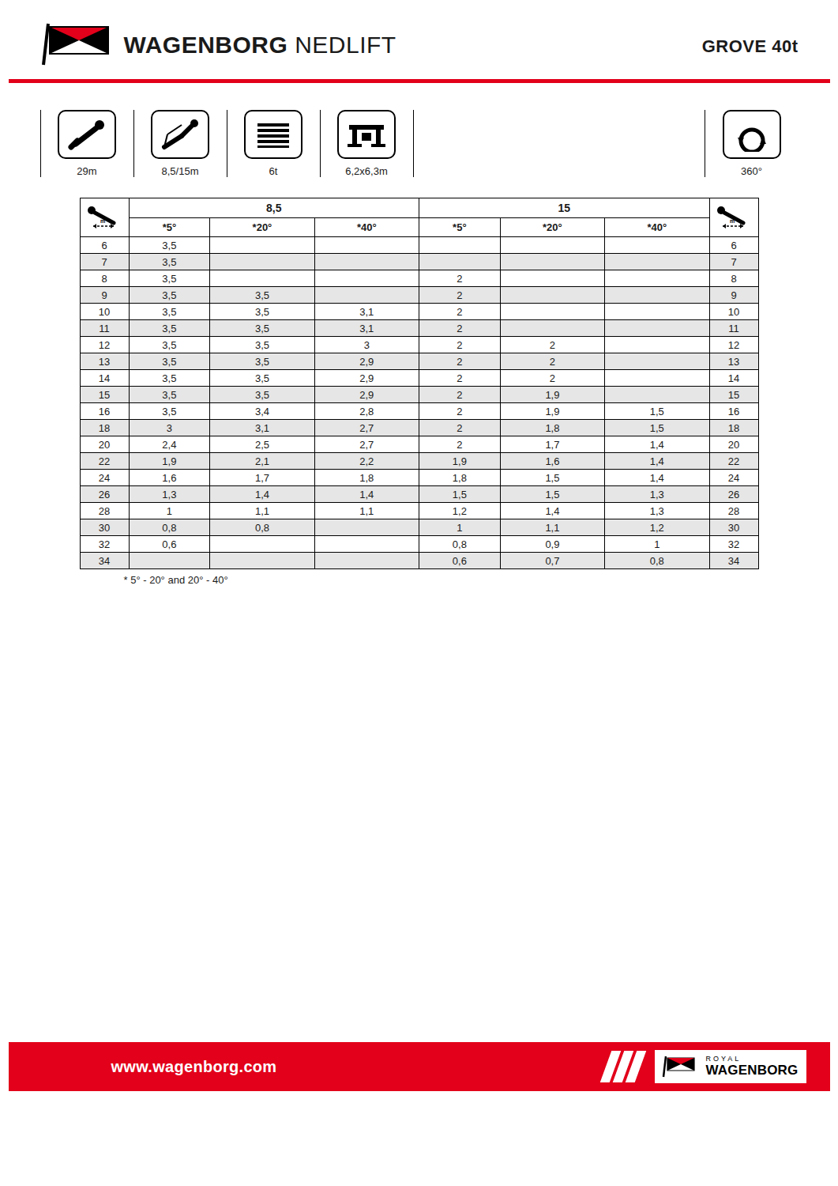WAGENBORG NEDLIFT
GROVE 40t
29m
8,5/15m
6t
6,2x6,3m
360°
| m | 8,5 | 15 | m |
| --- | --- | --- | --- |
| *5° | *20° | *40° | *5° | *20° | *40° |
| 6 | 3,5 | | | | | | 6 |
| 7 | 3,5 | | | | | | 7 |
| 8 | 3,5 | | | 2 | | | 8 |
| 9 | 3,5 | 3,5 | | 2 | | | 9 |
| 10 | 3,5 | 3,5 | 3,1 | 2 | | | 10 |
| 11 | 3,5 | 3,5 | 3,1 | 2 | | | 11 |
| 12 | 3,5 | 3,5 | 3 | 2 | 2 | | 12 |
| 13 | 3,5 | 3,5 | 2,9 | 2 | 2 | | 13 |
| 14 | 3,5 | 3,5 | 2,9 | 2 | 2 | | 14 |
| 15 | 3,5 | 3,5 | 2,9 | 2 | 1,9 | | 15 |
| 16 | 3,5 | 3,4 | 2,8 | 2 | 1,9 | 1,5 | 16 |
| 18 | 3 | 3,1 | 2,7 | 2 | 1,8 | 1,5 | 18 |
| 20 | 2,4 | 2,5 | 2,7 | 2 | 1,7 | 1,4 | 20 |
| 22 | 1,9 | 2,1 | 2,2 | 1,9 | 1,6 | 1,4 | 22 |
| 24 | 1,6 | 1,7 | 1,8 | 1,8 | 1,5 | 1,4 | 24 |
| 26 | 1,3 | 1,4 | 1,4 | 1,5 | 1,5 | 1,3 | 26 |
| 28 | 1 | 1,1 | 1,1 | 1,2 | 1,4 | 1,3 | 28 |
| 30 | 0,8 | 0,8 | | 1 | 1,1 | 1,2 | 30 |
| 32 | 0,6 | | | 0,8 | 0,9 | 1 | 32 |
| 34 | | | | 0,6 | 0,7 | 0,8 | 34 |
* 5° - 20° and 20° - 40°
www.wagenborg.com
ROYAL
WAGENBORG